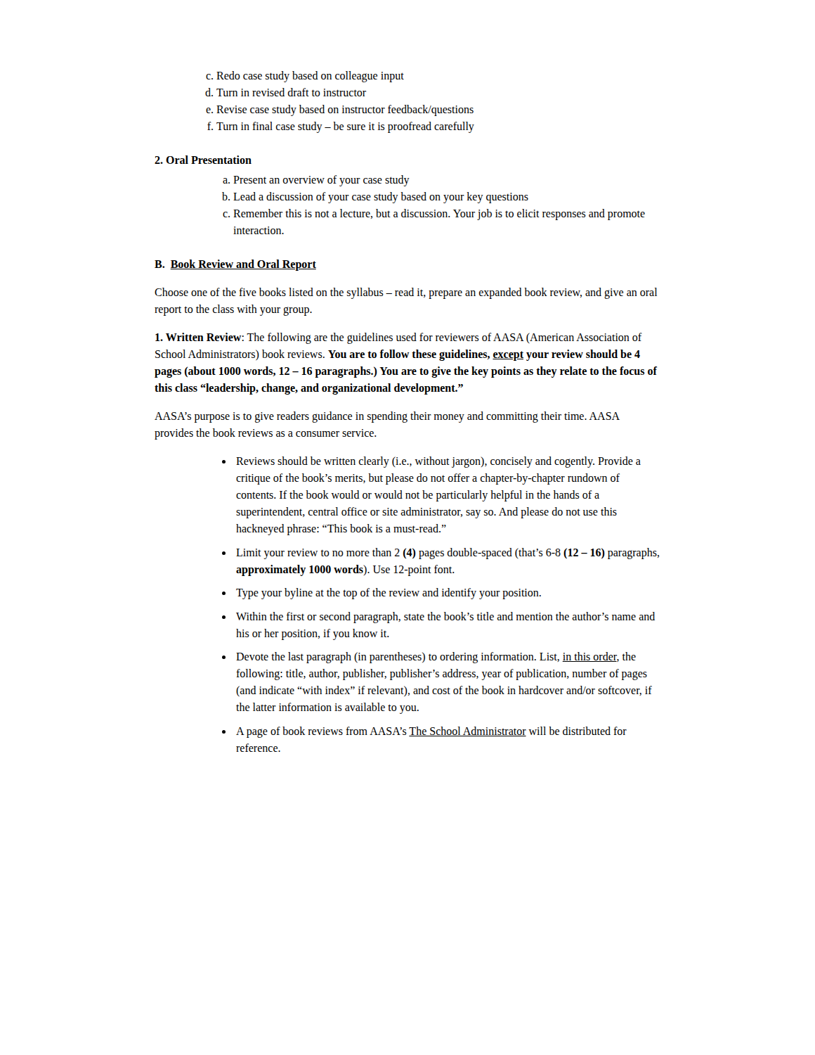Redo case study based on colleague input
Turn in revised draft to instructor
Revise case study based on instructor feedback/questions
Turn in final case study – be sure it is proofread carefully
2. Oral Presentation
Present an overview of your case study
Lead a discussion of your case study based on your key questions
Remember this is not a lecture, but a discussion. Your job is to elicit responses and promote interaction.
B. Book Review and Oral Report
Choose one of the five books listed on the syllabus – read it, prepare an expanded book review, and give an oral report to the class with your group.
1. Written Review: The following are the guidelines used for reviewers of AASA (American Association of School Administrators) book reviews. You are to follow these guidelines, except your review should be 4 pages (about 1000 words, 12 – 16 paragraphs.) You are to give the key points as they relate to the focus of this class “leadership, change, and organizational development.”
AASA’s purpose is to give readers guidance in spending their money and committing their time. AASA provides the book reviews as a consumer service.
Reviews should be written clearly (i.e., without jargon), concisely and cogently. Provide a critique of the book’s merits, but please do not offer a chapter-by-chapter rundown of contents. If the book would or would not be particularly helpful in the hands of a superintendent, central office or site administrator, say so. And please do not use this hackneyed phrase: “This book is a must-read.”
Limit your review to no more than 2 (4) pages double-spaced (that’s 6-8 (12 – 16) paragraphs, approximately 1000 words). Use 12-point font.
Type your byline at the top of the review and identify your position.
Within the first or second paragraph, state the book’s title and mention the author’s name and his or her position, if you know it.
Devote the last paragraph (in parentheses) to ordering information. List, in this order, the following: title, author, publisher, publisher’s address, year of publication, number of pages (and indicate “with index” if relevant), and cost of the book in hardcover and/or softcover, if the latter information is available to you.
A page of book reviews from AASA’s The School Administrator will be distributed for reference.